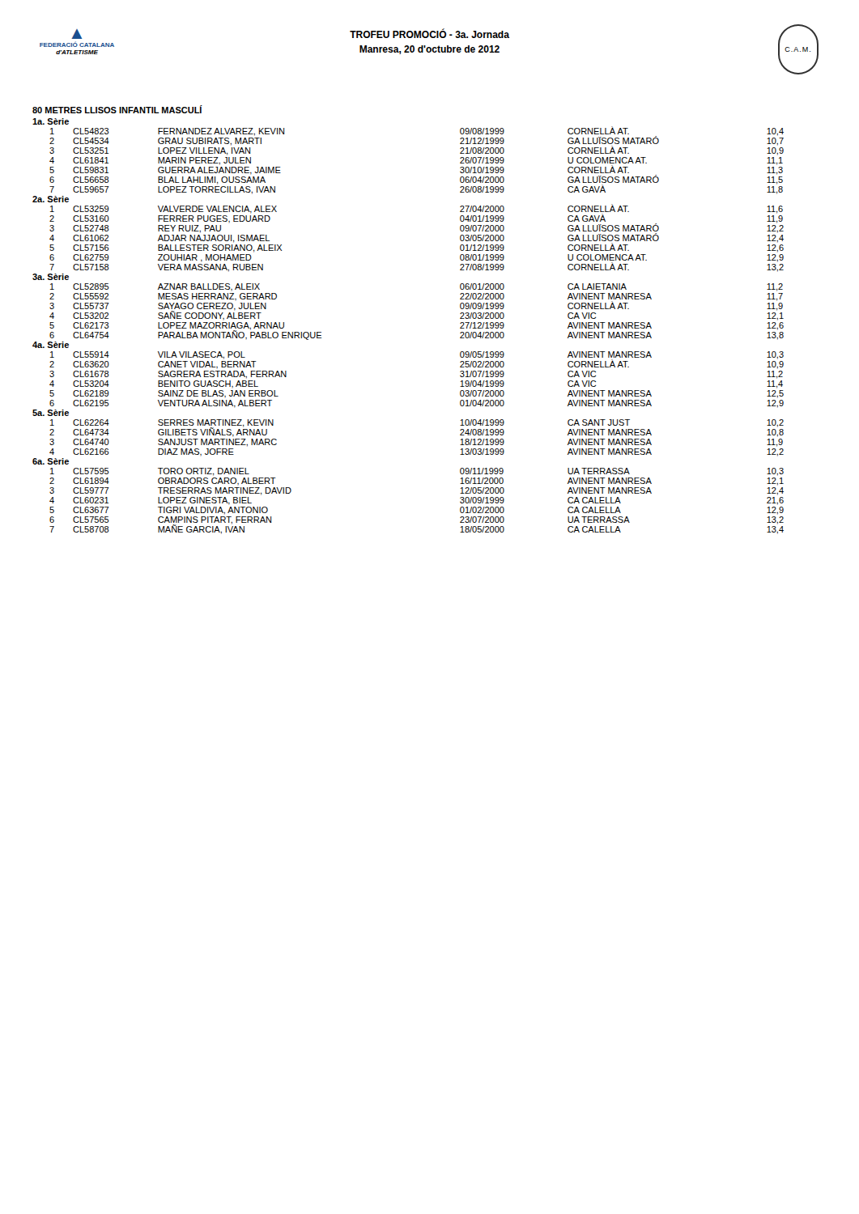▲
FEDERACIÓ CATALANA
d'ATLETISME
TROFEU PROMOCIÓ - 3a. Jornada
Manresa, 20 d'octubre de 2012
C.A.M.
80 METRES LLISOS INFANTIL MASCULÍ
1a. Sèrie
| 1 | CL54823 | FERNANDEZ ALVAREZ, KEVIN | 09/08/1999 | CORNELLÀ AT. | 10,4 |
| 2 | CL54534 | GRAU SUBIRATS, MARTI | 21/12/1999 | GA LLUÏSOS MATARÓ | 10,7 |
| 3 | CL53251 | LOPEZ VILLENA, IVAN | 21/08/2000 | CORNELLÀ AT. | 10,9 |
| 4 | CL61841 | MARIN PEREZ, JULEN | 26/07/1999 | U COLOMENCA AT. | 11,1 |
| 5 | CL59831 | GUERRA ALEJANDRE, JAIME | 30/10/1999 | CORNELLÀ AT. | 11,3 |
| 6 | CL56658 | BLAL LAHLIMI, OUSSAMA | 06/04/2000 | GA LLUÏSOS MATARÓ | 11,5 |
| 7 | CL59657 | LOPEZ TORRECILLAS, IVAN | 26/08/1999 | CA GAVÀ | 11,8 |
2a. Sèrie
| 1 | CL53259 | VALVERDE VALENCIA, ALEX | 27/04/2000 | CORNELLÀ AT. | 11,6 |
| 2 | CL53160 | FERRER PUGES, EDUARD | 04/01/1999 | CA GAVÀ | 11,9 |
| 3 | CL52748 | REY RUIZ, PAU | 09/07/2000 | GA LLUÏSOS MATARÓ | 12,2 |
| 4 | CL61062 | ADJAR NAJJAOUI, ISMAEL | 03/05/2000 | GA LLUÏSOS MATARÓ | 12,4 |
| 5 | CL57156 | BALLESTER SORIANO, ALEIX | 01/12/1999 | CORNELLÀ AT. | 12,6 |
| 6 | CL62759 | ZOUHIAR , MOHAMED | 08/01/1999 | U COLOMENCA AT. | 12,9 |
| 7 | CL57158 | VERA MASSANA, RUBEN | 27/08/1999 | CORNELLÀ AT. | 13,2 |
3a. Sèrie
| 1 | CL52895 | AZNAR BALLDES, ALEIX | 06/01/2000 | CA LAIETANIA | 11,2 |
| 2 | CL55592 | MESAS HERRANZ, GERARD | 22/02/2000 | AVINENT MANRESA | 11,7 |
| 3 | CL55737 | SAYAGO CEREZO, JULEN | 09/09/1999 | CORNELLÀ AT. | 11,9 |
| 4 | CL53202 | SAÑE CODONY, ALBERT | 23/03/2000 | CA VIC | 12,1 |
| 5 | CL62173 | LOPEZ MAZORRIAGA, ARNAU | 27/12/1999 | AVINENT MANRESA | 12,6 |
| 6 | CL64754 | PARALBA MONTAÑO, PABLO ENRIQUE | 20/04/2000 | AVINENT MANRESA | 13,8 |
4a. Sèrie
| 1 | CL55914 | VILA VILASECA, POL | 09/05/1999 | AVINENT MANRESA | 10,3 |
| 2 | CL63620 | CANET VIDAL, BERNAT | 25/02/2000 | CORNELLÀ AT. | 10,9 |
| 3 | CL61678 | SAGRERA ESTRADA, FERRAN | 31/07/1999 | CA VIC | 11,2 |
| 4 | CL53204 | BENITO GUASCH, ABEL | 19/04/1999 | CA VIC | 11,4 |
| 5 | CL62189 | SAINZ DE BLAS, JAN ERBOL | 03/07/2000 | AVINENT MANRESA | 12,5 |
| 6 | CL62195 | VENTURA ALSINA, ALBERT | 01/04/2000 | AVINENT MANRESA | 12,9 |
5a. Sèrie
| 1 | CL62264 | SERRES MARTINEZ, KEVIN | 10/04/1999 | CA SANT JUST | 10,2 |
| 2 | CL64734 | GILIBETS VIÑALS, ARNAU | 24/08/1999 | AVINENT MANRESA | 10,8 |
| 3 | CL64740 | SANJUST MARTINEZ, MARC | 18/12/1999 | AVINENT MANRESA | 11,9 |
| 4 | CL62166 | DIAZ MAS, JOFRE | 13/03/1999 | AVINENT MANRESA | 12,2 |
6a. Sèrie
| 1 | CL57595 | TORO ORTIZ, DANIEL | 09/11/1999 | UA TERRASSA | 10,3 |
| 2 | CL61894 | OBRADORS CARO, ALBERT | 16/11/2000 | AVINENT MANRESA | 12,1 |
| 3 | CL59777 | TRESERRAS MARTINEZ, DAVID | 12/05/2000 | AVINENT MANRESA | 12,4 |
| 4 | CL60231 | LOPEZ GINESTA, BIEL | 30/09/1999 | CA CALELLA | 21,6 |
| 5 | CL63677 | TIGRI VALDIVIA, ANTONIO | 01/02/2000 | CA CALELLA | 12,9 |
| 6 | CL57565 | CAMPINS PITART, FERRAN | 23/07/2000 | UA TERRASSA | 13,2 |
| 7 | CL58708 | MAÑE GARCIA, IVAN | 18/05/2000 | CA CALELLA | 13,4 |